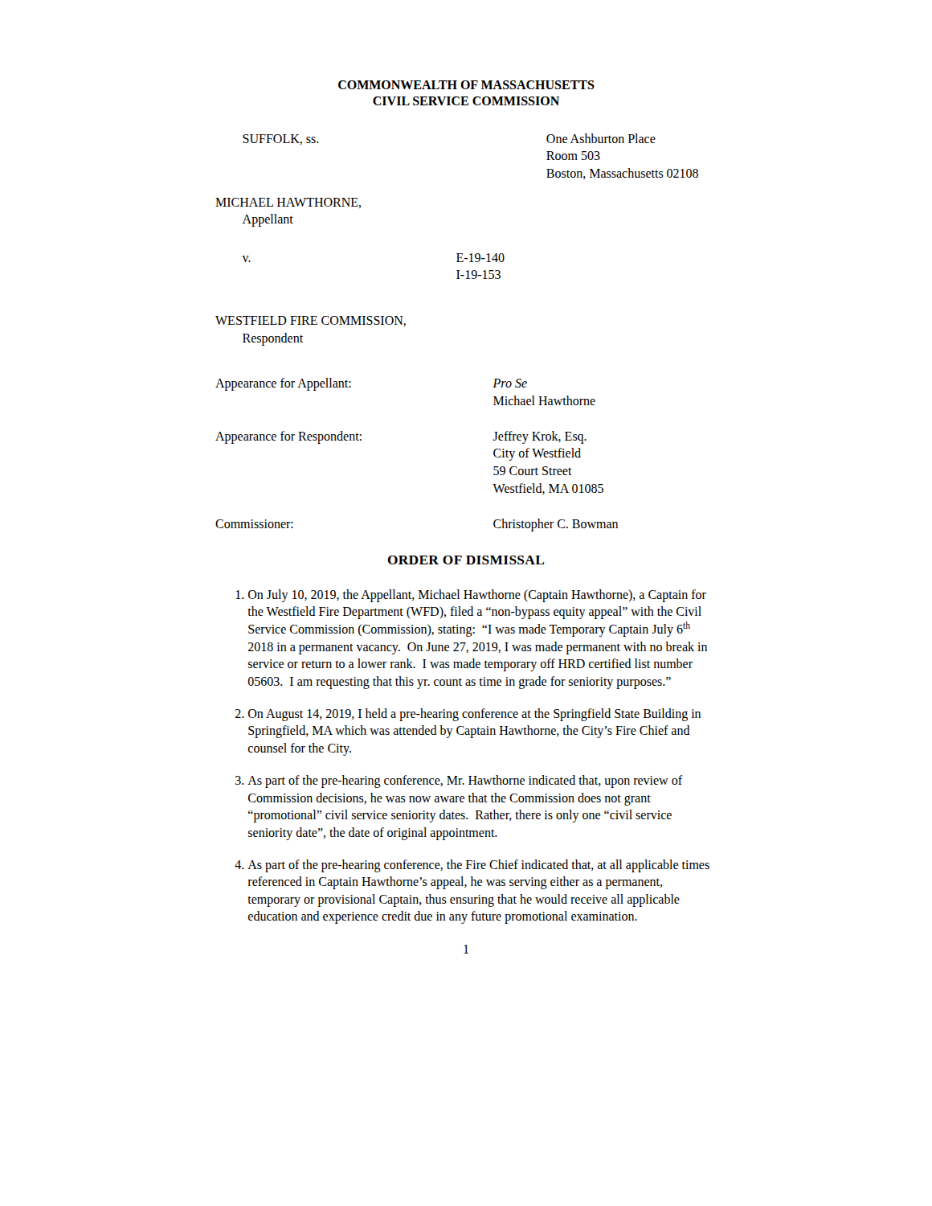COMMONWEALTH OF MASSACHUSETTS CIVIL SERVICE COMMISSION
| SUFFOLK, ss. | | One Ashburton Place Room 503 Boston, Massachusetts 02108 |
| MICHAEL HAWTHORNE, Appellant | | |
| v. | E-19-140 I-19-153 | |
| WESTFIELD FIRE COMMISSION, Respondent | | |
Appearance for Appellant:
Pro Se
Michael Hawthorne
Appearance for Respondent:
Jeffrey Krok, Esq.
City of Westfield
59 Court Street
Westfield, MA 01085
Commissioner:
Christopher C. Bowman
ORDER OF DISMISSAL
On July 10, 2019, the Appellant, Michael Hawthorne (Captain Hawthorne), a Captain for the Westfield Fire Department (WFD), filed a “non-bypass equity appeal” with the Civil Service Commission (Commission), stating: “I was made Temporary Captain July 6th 2018 in a permanent vacancy. On June 27, 2019, I was made permanent with no break in service or return to a lower rank. I was made temporary off HRD certified list number 05603. I am requesting that this yr. count as time in grade for seniority purposes.”
On August 14, 2019, I held a pre-hearing conference at the Springfield State Building in Springfield, MA which was attended by Captain Hawthorne, the City’s Fire Chief and counsel for the City.
As part of the pre-hearing conference, Mr. Hawthorne indicated that, upon review of Commission decisions, he was now aware that the Commission does not grant “promotional” civil service seniority dates. Rather, there is only one “civil service seniority date”, the date of original appointment.
As part of the pre-hearing conference, the Fire Chief indicated that, at all applicable times referenced in Captain Hawthorne’s appeal, he was serving either as a permanent, temporary or provisional Captain, thus ensuring that he would receive all applicable education and experience credit due in any future promotional examination.
1